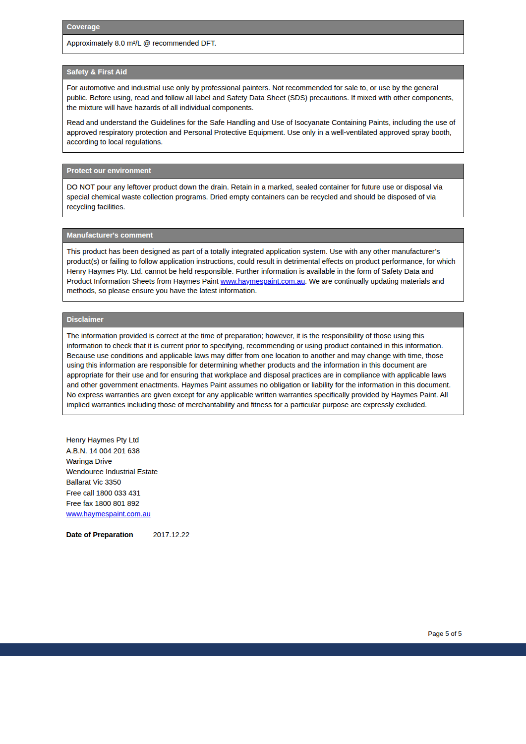Coverage
Approximately 8.0 m²/L @ recommended DFT.
Safety & First Aid
For automotive and industrial use only by professional painters. Not recommended for sale to, or use by the general public. Before using, read and follow all label and Safety Data Sheet (SDS) precautions. If mixed with other components, the mixture will have hazards of all individual components.
Read and understand the Guidelines for the Safe Handling and Use of Isocyanate Containing Paints, including the use of approved respiratory protection and Personal Protective Equipment. Use only in a well-ventilated approved spray booth, according to local regulations.
Protect our environment
DO NOT pour any leftover product down the drain. Retain in a marked, sealed container for future use or disposal via special chemical waste collection programs. Dried empty containers can be recycled and should be disposed of via recycling facilities.
Manufacturer's comment
This product has been designed as part of a totally integrated application system. Use with any other manufacturer’s product(s) or failing to follow application instructions, could result in detrimental effects on product performance, for which Henry Haymes Pty. Ltd. cannot be held responsible. Further information is available in the form of Safety Data and Product Information Sheets from Haymes Paint www.haymespaint.com.au. We are continually updating materials and methods, so please ensure you have the latest information.
Disclaimer
The information provided is correct at the time of preparation; however, it is the responsibility of those using this information to check that it is current prior to specifying, recommending or using product contained in this information. Because use conditions and applicable laws may differ from one location to another and may change with time, those using this information are responsible for determining whether products and the information in this document are appropriate for their use and for ensuring that workplace and disposal practices are in compliance with applicable laws and other government enactments. Haymes Paint assumes no obligation or liability for the information in this document. No express warranties are given except for any applicable written warranties specifically provided by Haymes Paint. All implied warranties including those of merchantability and fitness for a particular purpose are expressly excluded.
Henry Haymes Pty Ltd
A.B.N. 14 004 201 638
Waringa Drive
Wendouree Industrial Estate
Ballarat Vic 3350
Free call 1800 033 431
Free fax 1800 801 892
www.haymespaint.com.au
Date of Preparation 2017.12.22
Page 5 of 5